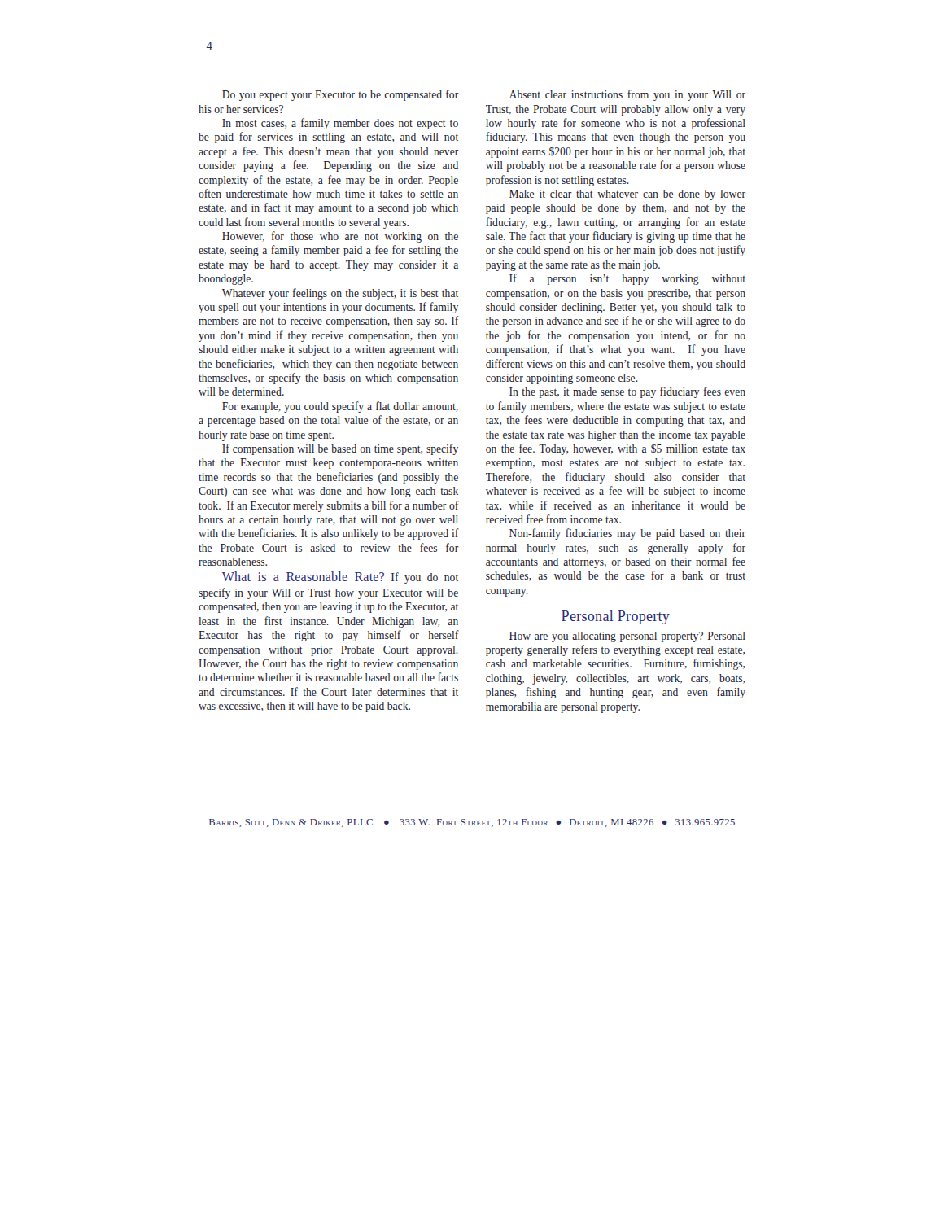4
Do you expect your Executor to be compensated for his or her services?
In most cases, a family member does not expect to be paid for services in settling an estate, and will not accept a fee. This doesn’t mean that you should never consider paying a fee. Depending on the size and complexity of the estate, a fee may be in order. People often underestimate how much time it takes to settle an estate, and in fact it may amount to a second job which could last from several months to several years.
However, for those who are not working on the estate, seeing a family member paid a fee for settling the estate may be hard to accept. They may consider it a boondoggle.
Whatever your feelings on the subject, it is best that you spell out your intentions in your documents. If family members are not to receive compensation, then say so. If you don’t mind if they receive compensation, then you should either make it subject to a written agreement with the beneficiaries, which they can then negotiate between themselves, or specify the basis on which compensation will be determined.
For example, you could specify a flat dollar amount, a percentage based on the total value of the estate, or an hourly rate base on time spent.
If compensation will be based on time spent, specify that the Executor must keep contempora-neous written time records so that the beneficiaries (and possibly the Court) can see what was done and how long each task took. If an Executor merely submits a bill for a number of hours at a certain hourly rate, that will not go over well with the beneficiaries. It is also unlikely to be approved if the Probate Court is asked to review the fees for reasonableness.
What is a Reasonable Rate? If you do not specify in your Will or Trust how your Executor will be compensated, then you are leaving it up to the Executor, at least in the first instance. Under Michigan law, an Executor has the right to pay himself or herself compensation without prior Probate Court approval. However, the Court has the right to review compensation to determine whether it is reasonable based on all the facts and circumstances. If the Court later determines that it was excessive, then it will have to be paid back.
Absent clear instructions from you in your Will or Trust, the Probate Court will probably allow only a very low hourly rate for someone who is not a professional fiduciary. This means that even though the person you appoint earns $200 per hour in his or her normal job, that will probably not be a reasonable rate for a person whose profession is not settling estates.
Make it clear that whatever can be done by lower paid people should be done by them, and not by the fiduciary, e.g., lawn cutting, or arranging for an estate sale. The fact that your fiduciary is giving up time that he or she could spend on his or her main job does not justify paying at the same rate as the main job.
If a person isn’t happy working without compensation, or on the basis you prescribe, that person should consider declining. Better yet, you should talk to the person in advance and see if he or she will agree to do the job for the compensation you intend, or for no compensation, if that’s what you want. If you have different views on this and can’t resolve them, you should consider appointing someone else.
In the past, it made sense to pay fiduciary fees even to family members, where the estate was subject to estate tax, the fees were deductible in computing that tax, and the estate tax rate was higher than the income tax payable on the fee. Today, however, with a $5 million estate tax exemption, most estates are not subject to estate tax. Therefore, the fiduciary should also consider that whatever is received as a fee will be subject to income tax, while if received as an inheritance it would be received free from income tax.
Non-family fiduciaries may be paid based on their normal hourly rates, such as generally apply for accountants and attorneys, or based on their normal fee schedules, as would be the case for a bank or trust company.
Personal Property
How are you allocating personal property? Personal property generally refers to everything except real estate, cash and marketable securities. Furniture, furnishings, clothing, jewelry, collectibles, art work, cars, boats, planes, fishing and hunting gear, and even family memorabilia are personal property.
Barris, Sott, Denn & Driker, PLLC ● 333 W. Fort Street, 12th Floor ● Detroit, MI 48226 ● 313.965.9725